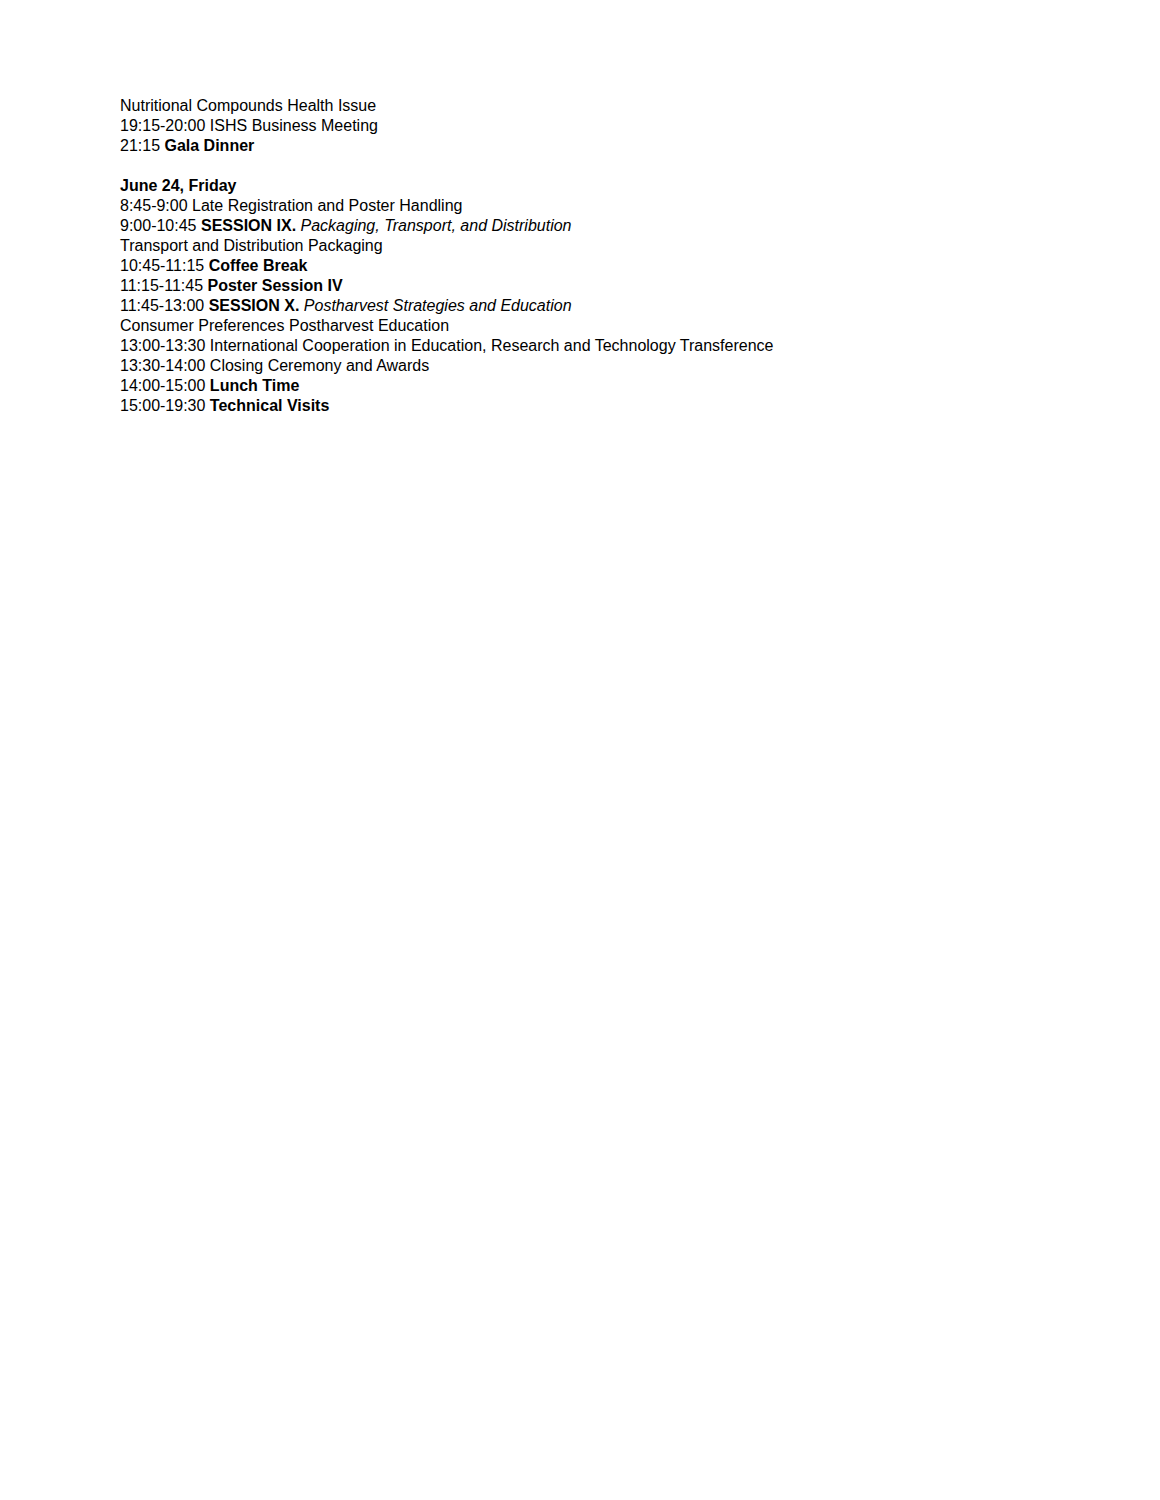Nutritional Compounds Health Issue
19:15-20:00 ISHS Business Meeting
21:15 Gala Dinner
June 24, Friday
8:45-9:00 Late Registration and Poster Handling
9:00-10:45 SESSION IX. Packaging, Transport, and Distribution
Transport and Distribution Packaging
10:45-11:15 Coffee Break
11:15-11:45 Poster Session IV
11:45-13:00 SESSION X. Postharvest Strategies and Education
Consumer Preferences Postharvest Education
13:00-13:30 International Cooperation in Education, Research and Technology Transference
13:30-14:00 Closing Ceremony and Awards
14:00-15:00 Lunch Time
15:00-19:30 Technical Visits